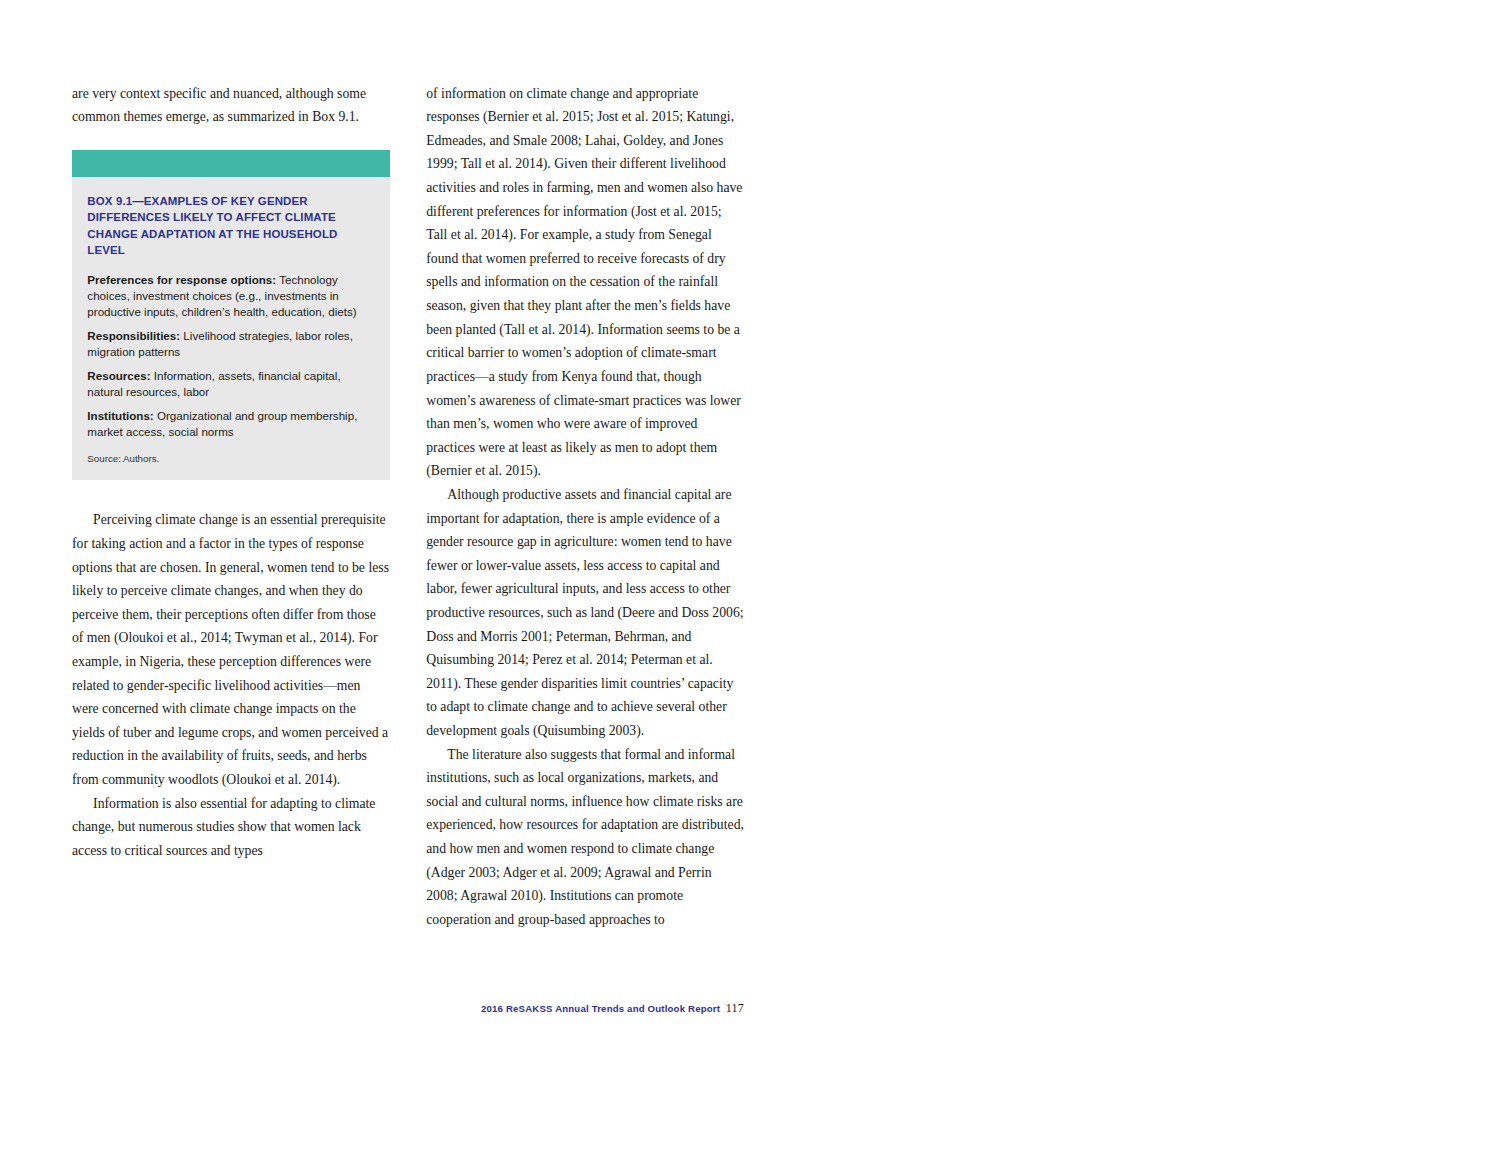are very context specific and nuanced, although some common themes emerge, as summarized in Box 9.1.
BOX 9.1—EXAMPLES OF KEY GENDER DIFFERENCES LIKELY TO AFFECT CLIMATE CHANGE ADAPTATION AT THE HOUSEHOLD LEVEL
Preferences for response options: Technology choices, investment choices (e.g., investments in productive inputs, children’s health, education, diets)
Responsibilities: Livelihood strategies, labor roles, migration patterns
Resources: Information, assets, financial capital, natural resources, labor
Institutions: Organizational and group membership, market access, social norms
Source: Authors.
Perceiving climate change is an essential prerequisite for taking action and a factor in the types of response options that are chosen. In general, women tend to be less likely to perceive climate changes, and when they do perceive them, their perceptions often differ from those of men (Oloukoi et al., 2014; Twyman et al., 2014). For example, in Nigeria, these perception differences were related to gender-specific livelihood activities—men were concerned with climate change impacts on the yields of tuber and legume crops, and women perceived a reduction in the availability of fruits, seeds, and herbs from community woodlots (Oloukoi et al. 2014).
Information is also essential for adapting to climate change, but numerous studies show that women lack access to critical sources and types
of information on climate change and appropriate responses (Bernier et al. 2015; Jost et al. 2015; Katungi, Edmeades, and Smale 2008; Lahai, Goldey, and Jones 1999; Tall et al. 2014). Given their different livelihood activities and roles in farming, men and women also have different preferences for information (Jost et al. 2015; Tall et al. 2014). For example, a study from Senegal found that women preferred to receive forecasts of dry spells and information on the cessation of the rainfall season, given that they plant after the men’s fields have been planted (Tall et al. 2014). Information seems to be a critical barrier to women’s adoption of climate-smart practices—a study from Kenya found that, though women’s awareness of climate-smart practices was lower than men’s, women who were aware of improved practices were at least as likely as men to adopt them (Bernier et al. 2015).
Although productive assets and financial capital are important for adaptation, there is ample evidence of a gender resource gap in agriculture: women tend to have fewer or lower-value assets, less access to capital and labor, fewer agricultural inputs, and less access to other productive resources, such as land (Deere and Doss 2006; Doss and Morris 2001; Peterman, Behrman, and Quisumbing 2014; Perez et al. 2014; Peterman et al. 2011). These gender disparities limit countries’ capacity to adapt to climate change and to achieve several other development goals (Quisumbing 2003).
The literature also suggests that formal and informal institutions, such as local organizations, markets, and social and cultural norms, influence how climate risks are experienced, how resources for adaptation are distributed, and how men and women respond to climate change (Adger 2003; Adger et al. 2009; Agrawal and Perrin 2008; Agrawal 2010). Institutions can promote cooperation and group-based approaches to
2016 ReSAKSS Annual Trends and Outlook Report117